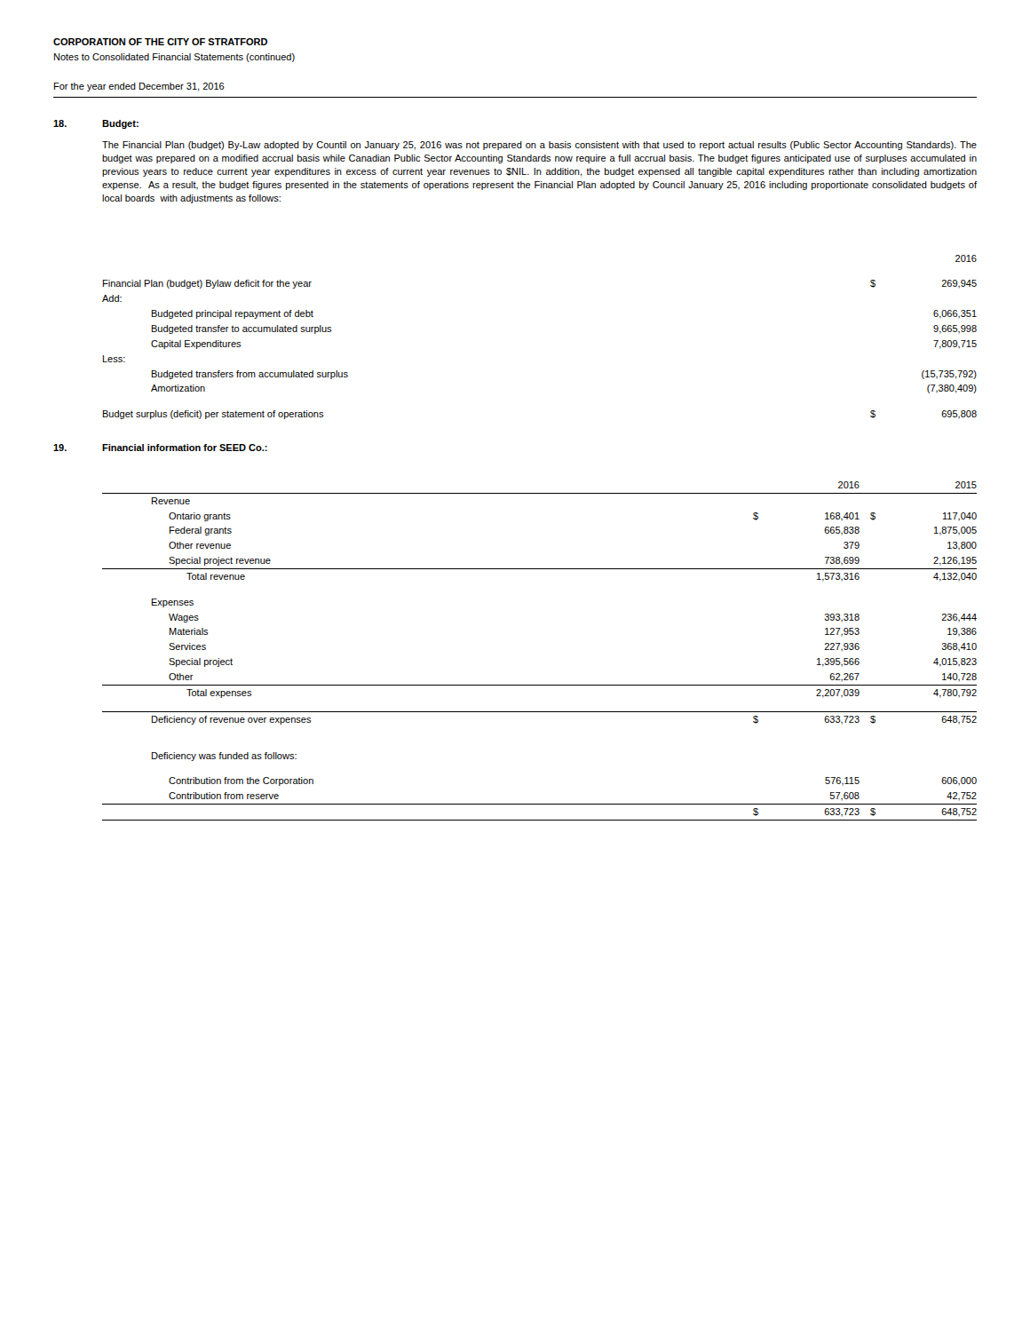CORPORATION OF THE CITY OF STRATFORD
Notes to Consolidated Financial Statements (continued)
For the year ended December 31, 2016
18. Budget:
The Financial Plan (budget) By-Law adopted by Countil on January 25, 2016 was not prepared on a basis consistent with that used to report actual results (Public Sector Accounting Standards). The budget was prepared on a modified accrual basis while Canadian Public Sector Accounting Standards now require a full accrual basis. The budget figures anticipated use of surpluses accumulated in previous years to reduce current year expenditures in excess of current year revenues to $NIL. In addition, the budget expensed all tangible capital expenditures rather than including amortization expense. As a result, the budget figures presented in the statements of operations represent the Financial Plan adopted by Council January 25, 2016 including proportionate consolidated budgets of local boards with adjustments as follows:
| | | | 2016 |
| Financial Plan (budget) Bylaw deficit for the year | | $ | 269,945 |
| Add: | | | |
| Budgeted principal repayment of debt | | | 6,066,351 |
| Budgeted transfer to accumulated surplus | | | 9,665,998 |
| Capital Expenditures | | | 7,809,715 |
| Less: | | | |
| Budgeted transfers from accumulated surplus | | | (15,735,792) |
| Amortization | | | (7,380,409) |
| Budget surplus (deficit) per statement of operations | | $ | 695,808 |
19. Financial information for SEED Co.:
| | | | 2016 | | 2015 |
| Revenue | | | | | |
| Ontario grants | | $ | 168,401 | $ | 117,040 |
| Federal grants | | | 665,838 | | 1,875,005 |
| Other revenue | | | 379 | | 13,800 |
| Special project revenue | | | 738,699 | | 2,126,195 |
| Total revenue | | | 1,573,316 | | 4,132,040 |
| Expenses | | | | | |
| Wages | | | 393,318 | | 236,444 |
| Materials | | | 127,953 | | 19,386 |
| Services | | | 227,936 | | 368,410 |
| Special project | | | 1,395,566 | | 4,015,823 |
| Other | | | 62,267 | | 140,728 |
| Total expenses | | | 2,207,039 | | 4,780,792 |
| Deficiency of revenue over expenses | | $ | 633,723 | $ | 648,752 |
| Deficiency was funded as follows: | | | | | |
| Contribution from the Corporation | | | 576,115 | | 606,000 |
| Contribution from reserve | | | 57,608 | | 42,752 |
| | | $ | 633,723 | $ | 648,752 |